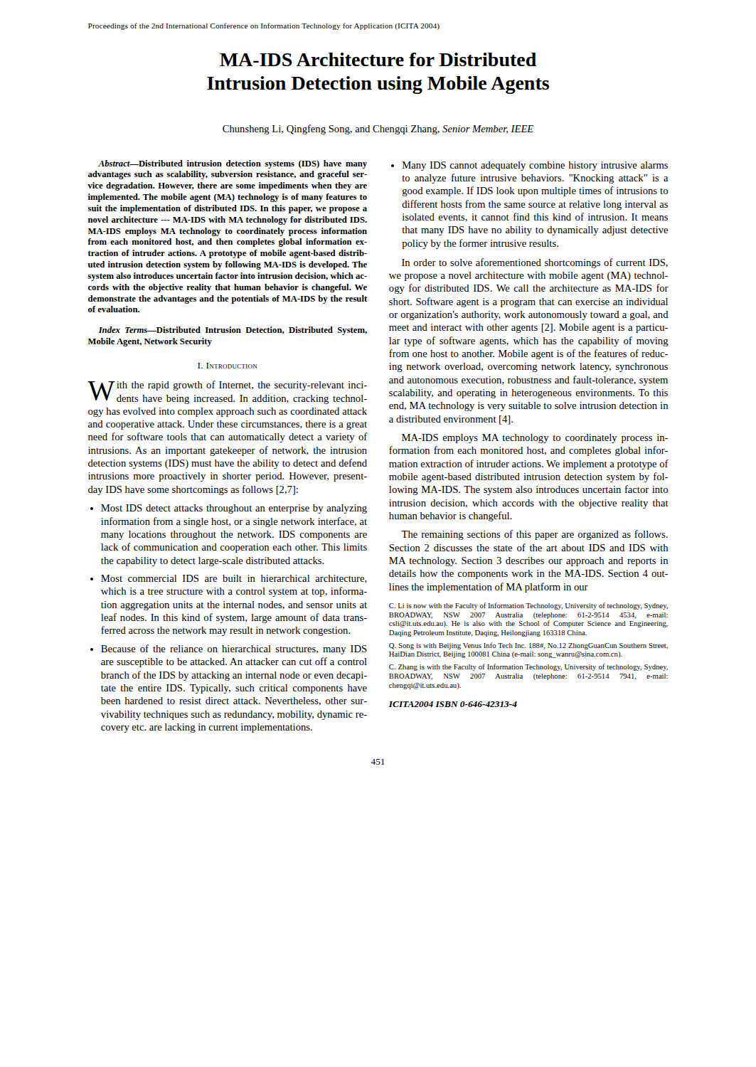Proceedings of the 2nd International Conference on Information Technology for Application (ICITA 2004)
MA-IDS Architecture for Distributed
Intrusion Detection using Mobile Agents
Chunsheng Li, Qingfeng Song, and Chengqi Zhang, Senior Member, IEEE
Abstract—Distributed intrusion detection systems (IDS) have many advantages such as scalability, subversion resistance, and graceful service degradation. However, there are some impediments when they are implemented. The mobile agent (MA) technology is of many features to suit the implementation of distributed IDS. In this paper, we propose a novel architecture --- MA-IDS with MA technology for distributed IDS. MA-IDS employs MA technology to coordinately process information from each monitored host, and then completes global information extraction of intruder actions. A prototype of mobile agent-based distributed intrusion detection system by following MA-IDS is developed. The system also introduces uncertain factor into intrusion decision, which accords with the objective reality that human behavior is changeful. We demonstrate the advantages and the potentials of MA-IDS by the result of evaluation.
Index Terms—Distributed Intrusion Detection, Distributed System, Mobile Agent, Network Security
I. Introduction
With the rapid growth of Internet, the security-relevant incidents have being increased. In addition, cracking technology has evolved into complex approach such as coordinated attack and cooperative attack. Under these circumstances, there is a great need for software tools that can automatically detect a variety of intrusions. As an important gatekeeper of network, the intrusion detection systems (IDS) must have the ability to detect and defend intrusions more proactively in shorter period. However, present-day IDS have some shortcomings as follows [2,7]:
Most IDS detect attacks throughout an enterprise by analyzing information from a single host, or a single network interface, at many locations throughout the network. IDS components are lack of communication and cooperation each other. This limits the capability to detect large-scale distributed attacks.
Most commercial IDS are built in hierarchical architecture, which is a tree structure with a control system at top, information aggregation units at the internal nodes, and sensor units at leaf nodes. In this kind of system, large amount of data transferred across the network may result in network congestion.
Because of the reliance on hierarchical structures, many IDS are susceptible to be attacked. An attacker can cut off a control branch of the IDS by attacking an internal node or even decapitate the entire IDS. Typically, such critical components have been hardened to resist direct attack. Nevertheless, other survivability techniques such as redundancy, mobility, dynamic recovery etc. are lacking in current implementations.
Many IDS cannot adequately combine history intrusive alarms to analyze future intrusive behaviors. "Knocking attack" is a good example. If IDS look upon multiple times of intrusions to different hosts from the same source at relative long interval as isolated events, it cannot find this kind of intrusion. It means that many IDS have no ability to dynamically adjust detective policy by the former intrusive results.
In order to solve aforementioned shortcomings of current IDS, we propose a novel architecture with mobile agent (MA) technology for distributed IDS. We call the architecture as MA-IDS for short. Software agent is a program that can exercise an individual or organization's authority, work autonomously toward a goal, and meet and interact with other agents [2]. Mobile agent is a particular type of software agents, which has the capability of moving from one host to another. Mobile agent is of the features of reducing network overload, overcoming network latency, synchronous and autonomous execution, robustness and fault-tolerance, system scalability, and operating in heterogeneous environments. To this end, MA technology is very suitable to solve intrusion detection in a distributed environment [4].
MA-IDS employs MA technology to coordinately process information from each monitored host, and completes global information extraction of intruder actions. We implement a prototype of mobile agent-based distributed intrusion detection system by following MA-IDS. The system also introduces uncertain factor into intrusion decision, which accords with the objective reality that human behavior is changeful.
The remaining sections of this paper are organized as follows. Section 2 discusses the state of the art about IDS and IDS with MA technology. Section 3 describes our approach and reports in details how the components work in the MA-IDS. Section 4 outlines the implementation of MA platform in our
C. Li is now with the Faculty of Information Technology, University of technology, Sydney, BROADWAY, NSW 2007 Australia (telephone: 61-2-9514 4534, e-mail: csli@it.uts.edu.au). He is also with the School of Computer Science and Engineering, Daqing Petroleum Institute, Daqing, Heilongjiang 163318 China.
Q. Song is with Beijing Venus Info Tech Inc. 188#, No.12 ZhongGuanCun Southern Street, HaiDian District, Beijing 100081 China (e-mail: song_wanru@sina.com.cn).
C. Zhang is with the Faculty of Information Technology, University of technology, Sydney, BROADWAY, NSW 2007 Australia (telephone: 61-2-9514 7941, e-mail: chengqi@it.uts.edu.au).
ICITA2004 ISBN 0-646-42313-4
451